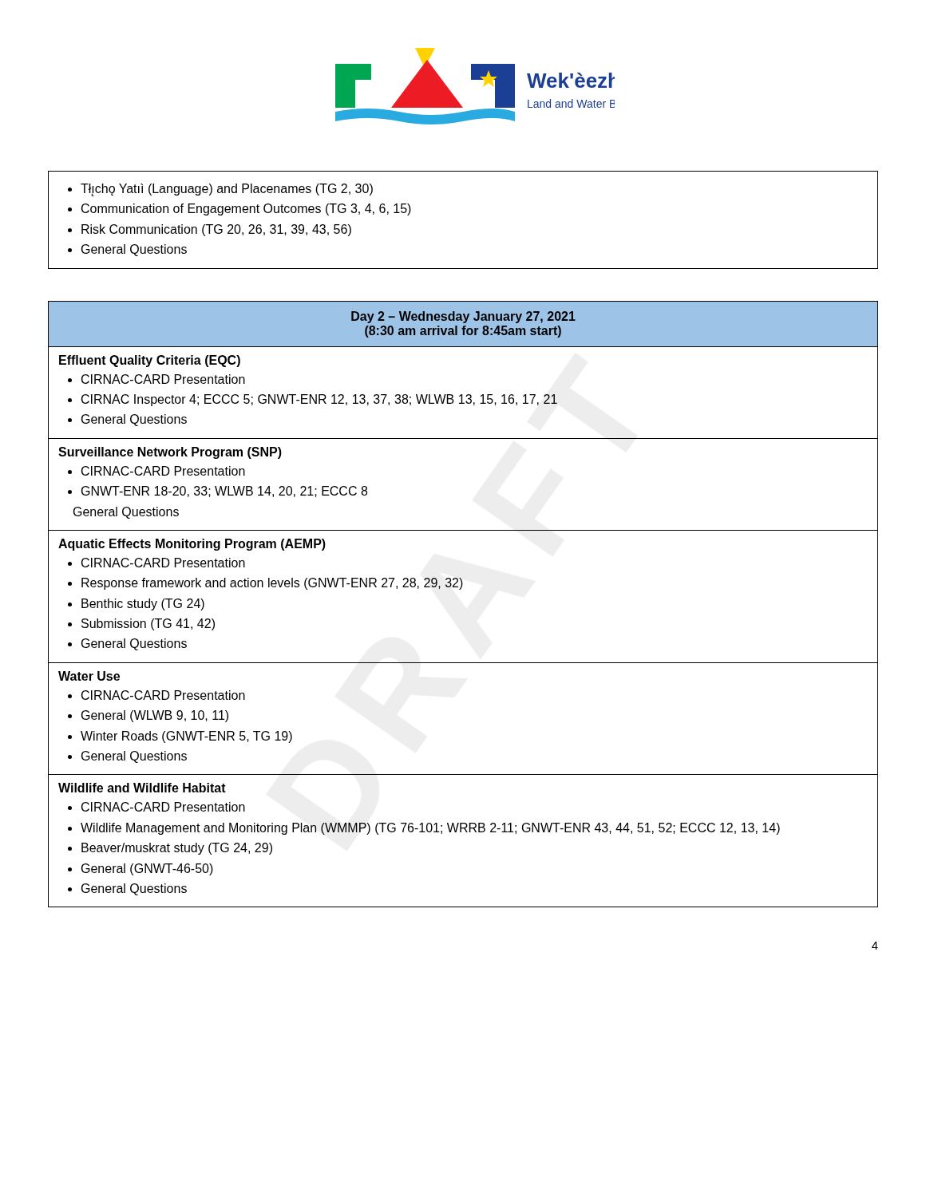DRAFT
Wek'èezhìı Land and Water Board
| Tłı̨chǫ Yatıì (Language) and Placenames (TG 2, 30) Communication of Engagement Outcomes (TG 3, 4, 6, 15) Risk Communication (TG 20, 26, 31, 39, 43, 56) General Questions |
| Day 2 – Wednesday January 27, 2021 (8:30 am arrival for 8:45am start) |
| Effluent Quality Criteria (EQC) CIRNAC-CARD Presentation CIRNAC Inspector 4; ECCC 5; GNWT-ENR 12, 13, 37, 38; WLWB 13, 15, 16, 17, 21 General Questions |
| Surveillance Network Program (SNP) CIRNAC-CARD Presentation GNWT-ENR 18-20, 33; WLWB 14, 20, 21; ECCC 8 General Questions |
| Aquatic Effects Monitoring Program (AEMP) CIRNAC-CARD Presentation Response framework and action levels (GNWT-ENR 27, 28, 29, 32) Benthic study (TG 24) Submission (TG 41, 42) General Questions |
| Water Use CIRNAC-CARD Presentation General (WLWB 9, 10, 11) Winter Roads (GNWT-ENR 5, TG 19) General Questions |
| Wildlife and Wildlife Habitat CIRNAC-CARD Presentation Wildlife Management and Monitoring Plan (WMMP) (TG 76-101; WRRB 2-11; GNWT-ENR 43, 44, 51, 52; ECCC 12, 13, 14) Beaver/muskrat study (TG 24, 29) General (GNWT-46-50) General Questions |
4